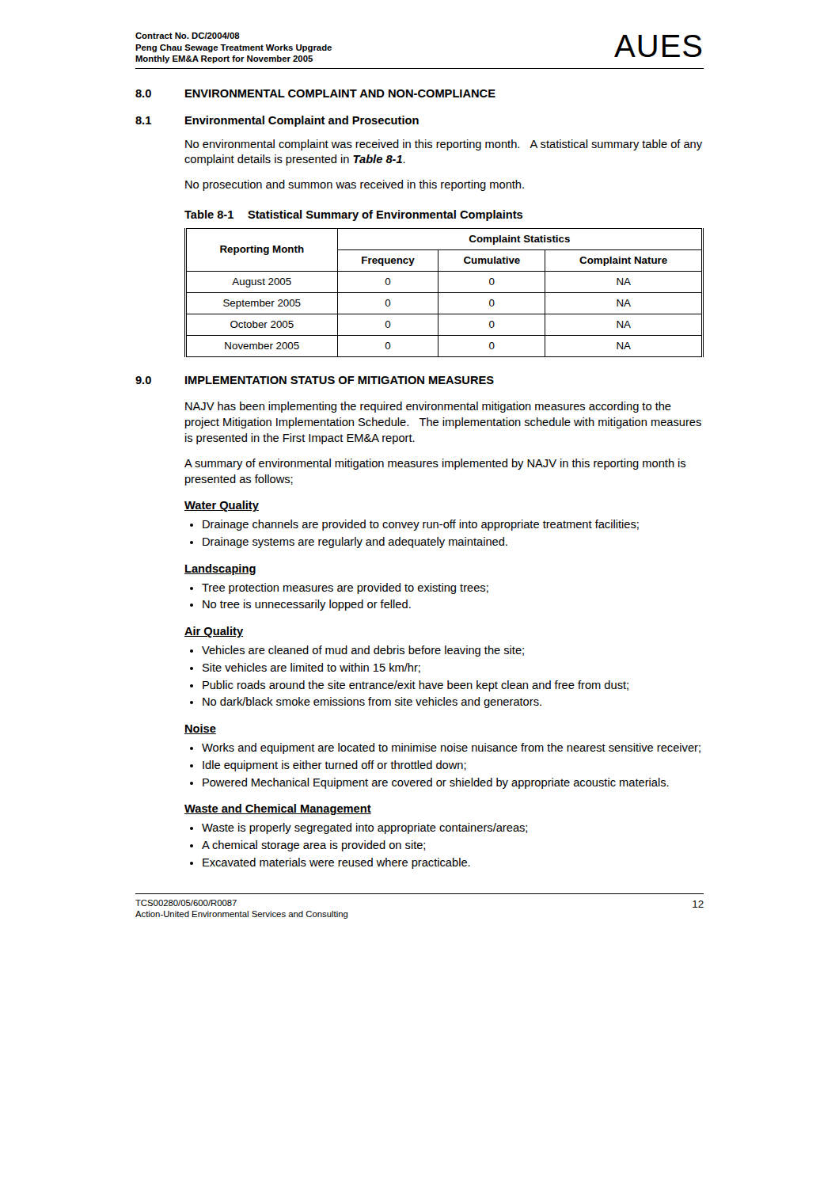Contract No. DC/2004/08
Peng Chau Sewage Treatment Works Upgrade
Monthly EM&A Report for November 2005
AUES
8.0 ENVIRONMENTAL COMPLAINT AND NON-COMPLIANCE
8.1 Environmental Complaint and Prosecution
No environmental complaint was received in this reporting month. A statistical summary table of any complaint details is presented in Table 8-1.
No prosecution and summon was received in this reporting month.
Table 8-1 Statistical Summary of Environmental Complaints
| Reporting Month | Complaint Statistics |
| --- | --- |
| Frequency | Cumulative | Complaint Nature |
| August 2005 | 0 | 0 | NA |
| September 2005 | 0 | 0 | NA |
| October 2005 | 0 | 0 | NA |
| November 2005 | 0 | 0 | NA |
9.0 IMPLEMENTATION STATUS OF MITIGATION MEASURES
NAJV has been implementing the required environmental mitigation measures according to the project Mitigation Implementation Schedule. The implementation schedule with mitigation measures is presented in the First Impact EM&A report.
A summary of environmental mitigation measures implemented by NAJV in this reporting month is presented as follows;
Water Quality
Drainage channels are provided to convey run-off into appropriate treatment facilities;
Drainage systems are regularly and adequately maintained.
Landscaping
Tree protection measures are provided to existing trees;
No tree is unnecessarily lopped or felled.
Air Quality
Vehicles are cleaned of mud and debris before leaving the site;
Site vehicles are limited to within 15 km/hr;
Public roads around the site entrance/exit have been kept clean and free from dust;
No dark/black smoke emissions from site vehicles and generators.
Noise
Works and equipment are located to minimise noise nuisance from the nearest sensitive receiver;
Idle equipment is either turned off or throttled down;
Powered Mechanical Equipment are covered or shielded by appropriate acoustic materials.
Waste and Chemical Management
Waste is properly segregated into appropriate containers/areas;
A chemical storage area is provided on site;
Excavated materials were reused where practicable.
TCS00280/05/600/R0087
Action-United Environmental Services and Consulting
12